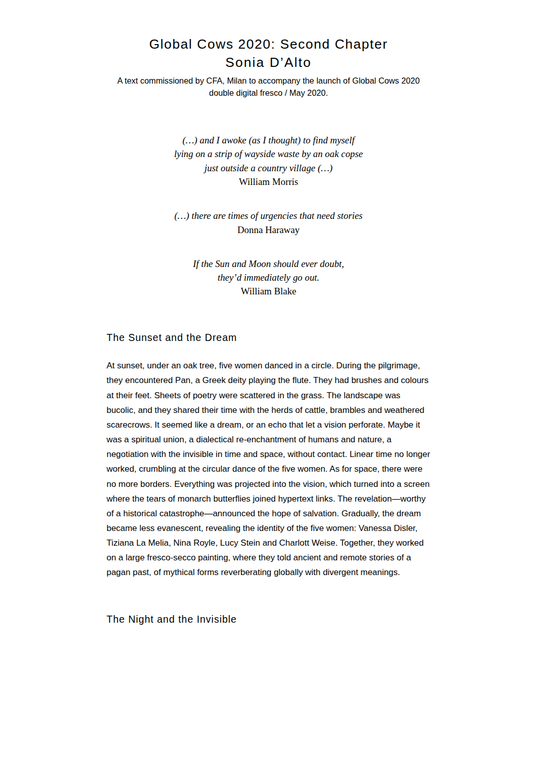Global Cows 2020: Second Chapter Sonia D’Alto
A text commissioned by CFA, Milan to accompany the launch of Global Cows 2020 double digital fresco / May 2020.
(…) and I awoke (as I thought) to find myself
lying on a strip of wayside waste by an oak copse
just outside a country village (…) William Morris
(…) there are times of urgencies that need stories Donna Haraway
If the Sun and Moon should ever doubt,
they’d immediately go out. William Blake
The Sunset and the Dream
At sunset, under an oak tree, five women danced in a circle. During the pilgrimage, they encountered Pan, a Greek deity playing the flute. They had brushes and colours at their feet. Sheets of poetry were scattered in the grass. The landscape was bucolic, and they shared their time with the herds of cattle, brambles and weathered scarecrows. It seemed like a dream, or an echo that let a vision perforate. Maybe it was a spiritual union, a dialectical re-enchantment of humans and nature, a negotiation with the invisible in time and space, without contact. Linear time no longer worked, crumbling at the circular dance of the five women. As for space, there were no more borders. Everything was projected into the vision, which turned into a screen where the tears of monarch butterflies joined hypertext links. The revelation—worthy of a historical catastrophe—announced the hope of salvation. Gradually, the dream became less evanescent, revealing the identity of the five women: Vanessa Disler, Tiziana La Melia, Nina Royle, Lucy Stein and Charlott Weise. Together, they worked on a large fresco-secco painting, where they told ancient and remote stories of a pagan past, of mythical forms reverberating globally with divergent meanings.
The Night and the Invisible